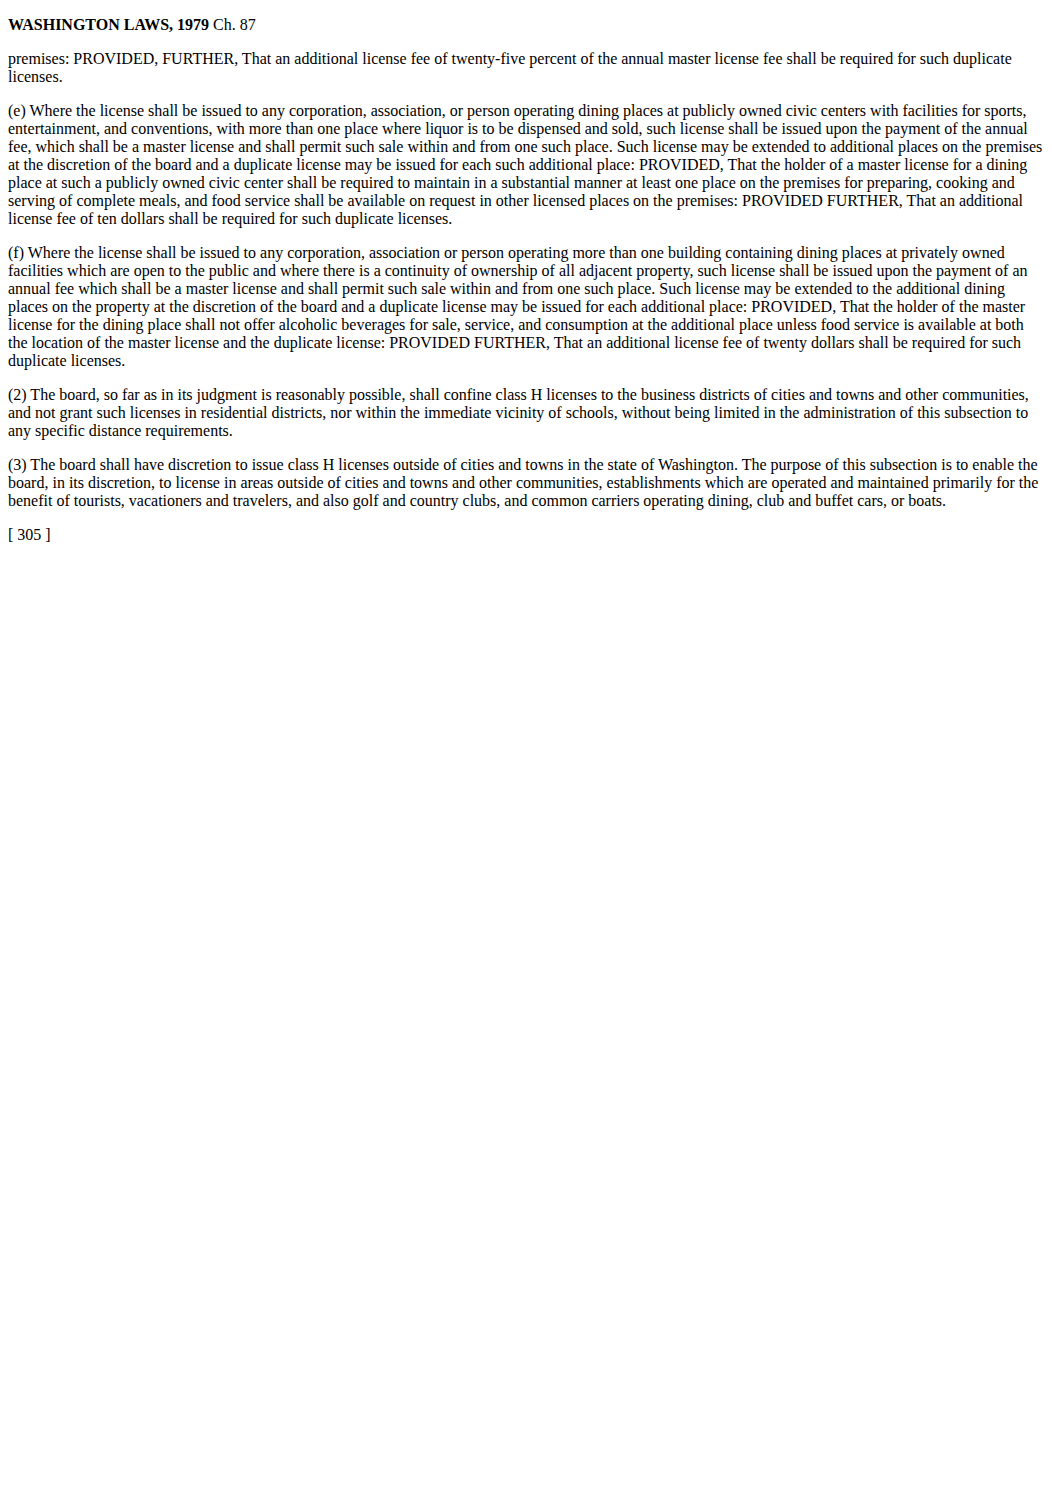WASHINGTON LAWS, 1979 Ch. 87
premises: PROVIDED, FURTHER, That an additional license fee of twenty-five percent of the annual master license fee shall be required for such duplicate licenses.
(e) Where the license shall be issued to any corporation, association, or person operating dining places at publicly owned civic centers with facilities for sports, entertainment, and conventions, with more than one place where liquor is to be dispensed and sold, such license shall be issued upon the payment of the annual fee, which shall be a master license and shall permit such sale within and from one such place. Such license may be extended to additional places on the premises at the discretion of the board and a duplicate license may be issued for each such additional place: PROVIDED, That the holder of a master license for a dining place at such a publicly owned civic center shall be required to maintain in a substantial manner at least one place on the premises for preparing, cooking and serving of complete meals, and food service shall be available on request in other licensed places on the premises: PROVIDED FURTHER, That an additional license fee of ten dollars shall be required for such duplicate licenses.
(f) Where the license shall be issued to any corporation, association or person operating more than one building containing dining places at privately owned facilities which are open to the public and where there is a continuity of ownership of all adjacent property, such license shall be issued upon the payment of an annual fee which shall be a master license and shall permit such sale within and from one such place. Such license may be extended to the additional dining places on the property at the discretion of the board and a duplicate license may be issued for each additional place: PROVIDED, That the holder of the master license for the dining place shall not offer alcoholic beverages for sale, service, and consumption at the additional place unless food service is available at both the location of the master license and the duplicate license: PROVIDED FURTHER, That an additional license fee of twenty dollars shall be required for such duplicate licenses.
(2) The board, so far as in its judgment is reasonably possible, shall confine class H licenses to the business districts of cities and towns and other communities, and not grant such licenses in residential districts, nor within the immediate vicinity of schools, without being limited in the administration of this subsection to any specific distance requirements.
(3) The board shall have discretion to issue class H licenses outside of cities and towns in the state of Washington. The purpose of this subsection is to enable the board, in its discretion, to license in areas outside of cities and towns and other communities, establishments which are operated and maintained primarily for the benefit of tourists, vacationers and travelers, and also golf and country clubs, and common carriers operating dining, club and buffet cars, or boats.
[ 305 ]